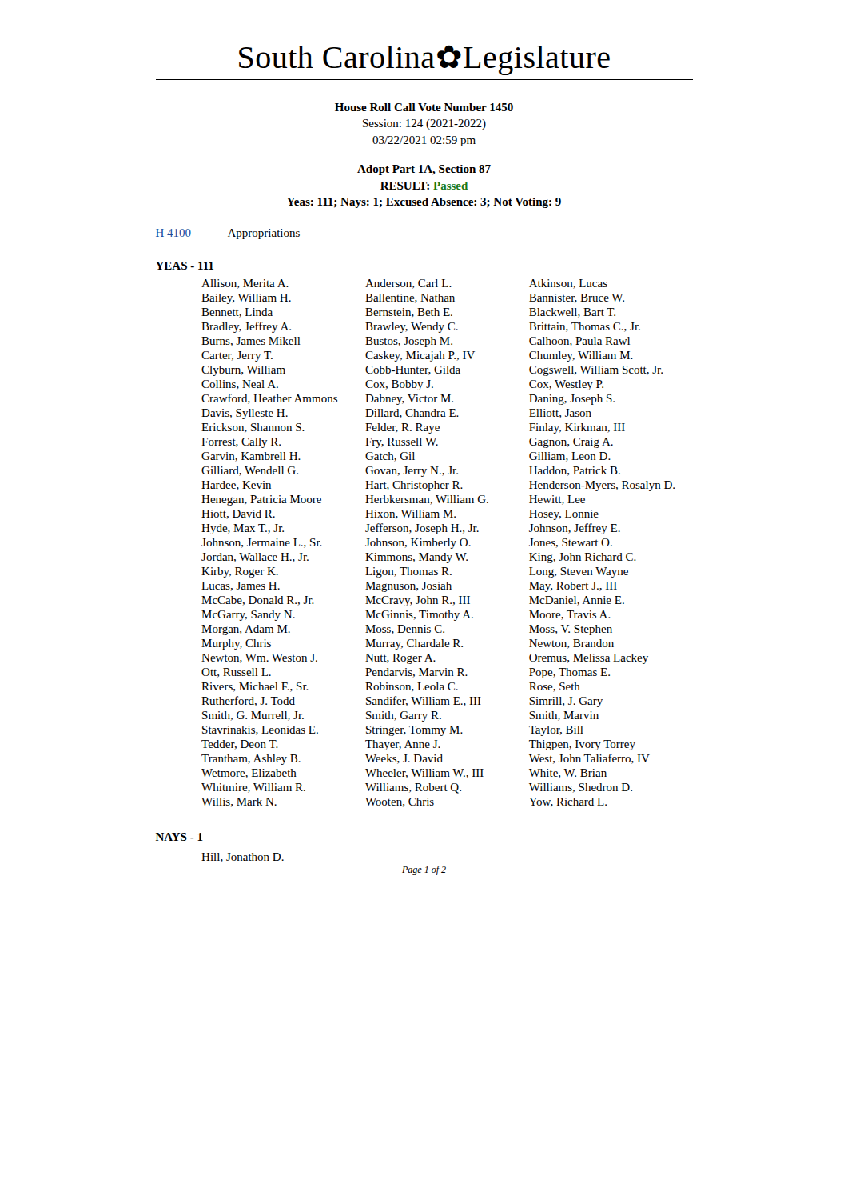South Carolina✿Legislature
House Roll Call Vote Number 1450
Session: 124 (2021-2022)
03/22/2021 02:59 pm
Adopt Part 1A, Section 87
RESULT: Passed
Yeas: 111; Nays: 1; Excused Absence: 3; Not Voting: 9
H 4100 Appropriations
YEAS - 111
| Allison, Merita A. | Anderson, Carl L. | Atkinson, Lucas |
| Bailey, William H. | Ballentine, Nathan | Bannister, Bruce W. |
| Bennett, Linda | Bernstein, Beth E. | Blackwell, Bart T. |
| Bradley, Jeffrey A. | Brawley, Wendy C. | Brittain, Thomas C., Jr. |
| Burns, James Mikell | Bustos, Joseph M. | Calhoon, Paula Rawl |
| Carter, Jerry T. | Caskey, Micajah P., IV | Chumley, William M. |
| Clyburn, William | Cobb-Hunter, Gilda | Cogswell, William Scott, Jr. |
| Collins, Neal A. | Cox, Bobby J. | Cox, Westley P. |
| Crawford, Heather Ammons | Dabney, Victor M. | Daning, Joseph S. |
| Davis, Sylleste H. | Dillard, Chandra E. | Elliott, Jason |
| Erickson, Shannon S. | Felder, R. Raye | Finlay, Kirkman, III |
| Forrest, Cally R. | Fry, Russell W. | Gagnon, Craig A. |
| Garvin, Kambrell H. | Gatch, Gil | Gilliam, Leon D. |
| Gilliard, Wendell G. | Govan, Jerry N., Jr. | Haddon, Patrick B. |
| Hardee, Kevin | Hart, Christopher R. | Henderson-Myers, Rosalyn D. |
| Henegan, Patricia Moore | Herbkersman, William G. | Hewitt, Lee |
| Hiott, David R. | Hixon, William M. | Hosey, Lonnie |
| Hyde, Max T., Jr. | Jefferson, Joseph H., Jr. | Johnson, Jeffrey E. |
| Johnson, Jermaine L., Sr. | Johnson, Kimberly O. | Jones, Stewart O. |
| Jordan, Wallace H., Jr. | Kimmons, Mandy W. | King, John Richard C. |
| Kirby, Roger K. | Ligon, Thomas R. | Long, Steven Wayne |
| Lucas, James H. | Magnuson, Josiah | May, Robert J., III |
| McCabe, Donald R., Jr. | McCravy, John R., III | McDaniel, Annie E. |
| McGarry, Sandy N. | McGinnis, Timothy A. | Moore, Travis A. |
| Morgan, Adam M. | Moss, Dennis C. | Moss, V. Stephen |
| Murphy, Chris | Murray, Chardale R. | Newton, Brandon |
| Newton, Wm. Weston J. | Nutt, Roger A. | Oremus, Melissa Lackey |
| Ott, Russell L. | Pendarvis, Marvin R. | Pope, Thomas E. |
| Rivers, Michael F., Sr. | Robinson, Leola C. | Rose, Seth |
| Rutherford, J. Todd | Sandifer, William E., III | Simrill, J. Gary |
| Smith, G. Murrell, Jr. | Smith, Garry R. | Smith, Marvin |
| Stavrinakis, Leonidas E. | Stringer, Tommy M. | Taylor, Bill |
| Tedder, Deon T. | Thayer, Anne J. | Thigpen, Ivory Torrey |
| Trantham, Ashley B. | Weeks, J. David | West, John Taliaferro, IV |
| Wetmore, Elizabeth | Wheeler, William W., III | White, W. Brian |
| Whitmire, William R. | Williams, Robert Q. | Williams, Shedron D. |
| Willis, Mark N. | Wooten, Chris | Yow, Richard L. |
NAYS - 1
Hill, Jonathon D.
Page 1 of 2